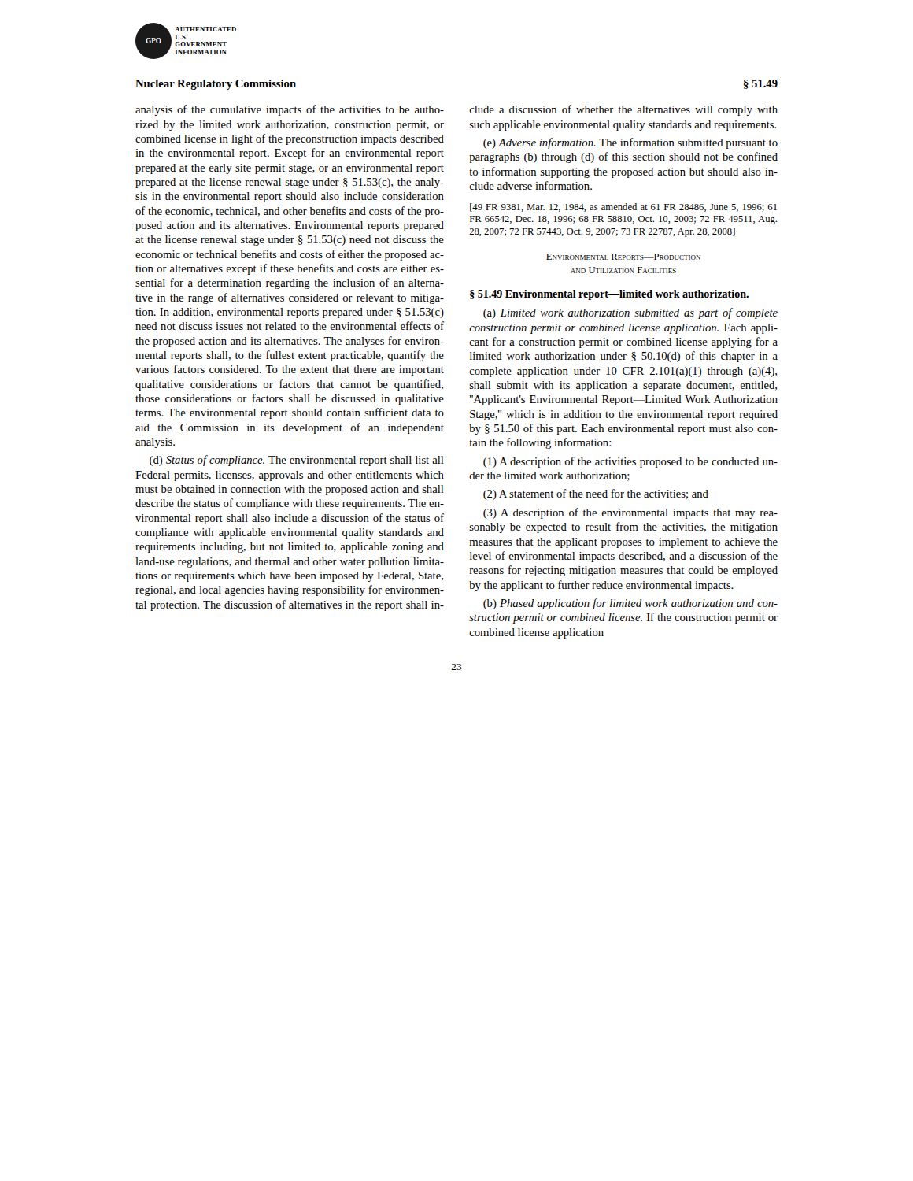GPO
Authenticated
U.S. Government
Information
Nuclear Regulatory Commission
§ 51.49
analysis of the cumulative impacts of the activities to be authorized by the limited work authorization, construction permit, or combined license in light of the preconstruction impacts described in the environmental report. Except for an environmental report prepared at the early site permit stage, or an environmental report prepared at the license renewal stage under § 51.53(c), the analysis in the environmental report should also include consideration of the economic, technical, and other benefits and costs of the proposed action and its alternatives. Environmental reports prepared at the license renewal stage under § 51.53(c) need not discuss the economic or technical benefits and costs of either the proposed action or alternatives except if these benefits and costs are either essential for a determination regarding the inclusion of an alternative in the range of alternatives considered or relevant to mitigation. In addition, environmental reports prepared under § 51.53(c) need not discuss issues not related to the environmental effects of the proposed action and its alternatives. The analyses for environmental reports shall, to the fullest extent practicable, quantify the various factors considered. To the extent that there are important qualitative considerations or factors that cannot be quantified, those considerations or factors shall be discussed in qualitative terms. The environmental report should contain sufficient data to aid the Commission in its development of an independent analysis.
(d) Status of compliance. The environmental report shall list all Federal permits, licenses, approvals and other entitlements which must be obtained in connection with the proposed action and shall describe the status of compliance with these requirements. The environmental report shall also include a discussion of the status of compliance with applicable environmental quality standards and requirements including, but not limited to, applicable zoning and land-use regulations, and thermal and other water pollution limitations or requirements which have been imposed by Federal, State, regional, and local agencies having responsibility for environmental protection. The discussion of alternatives in the report shall include a discussion of whether the alternatives will comply with such applicable environmental quality standards and requirements.
(e) Adverse information. The information submitted pursuant to paragraphs (b) through (d) of this section should not be confined to information supporting the proposed action but should also include adverse information.
[49 FR 9381, Mar. 12, 1984, as amended at 61 FR 28486, June 5, 1996; 61 FR 66542, Dec. 18, 1996; 68 FR 58810, Oct. 10, 2003; 72 FR 49511, Aug. 28, 2007; 72 FR 57443, Oct. 9, 2007; 73 FR 22787, Apr. 28, 2008]
Environmental Reports—Production
and Utilization Facilities
§ 51.49 Environmental report—limited work authorization.
(a) Limited work authorization submitted as part of complete construction permit or combined license application. Each applicant for a construction permit or combined license applying for a limited work authorization under § 50.10(d) of this chapter in a complete application under 10 CFR 2.101(a)(1) through (a)(4), shall submit with its application a separate document, entitled, ''Applicant's Environmental Report—Limited Work Authorization Stage,'' which is in addition to the environmental report required by § 51.50 of this part. Each environmental report must also contain the following information:
(1) A description of the activities proposed to be conducted under the limited work authorization;
(2) A statement of the need for the activities; and
(3) A description of the environmental impacts that may reasonably be expected to result from the activities, the mitigation measures that the applicant proposes to implement to achieve the level of environmental impacts described, and a discussion of the reasons for rejecting mitigation measures that could be employed by the applicant to further reduce environmental impacts.
(b) Phased application for limited work authorization and construction permit or combined license. If the construction permit or combined license application
23